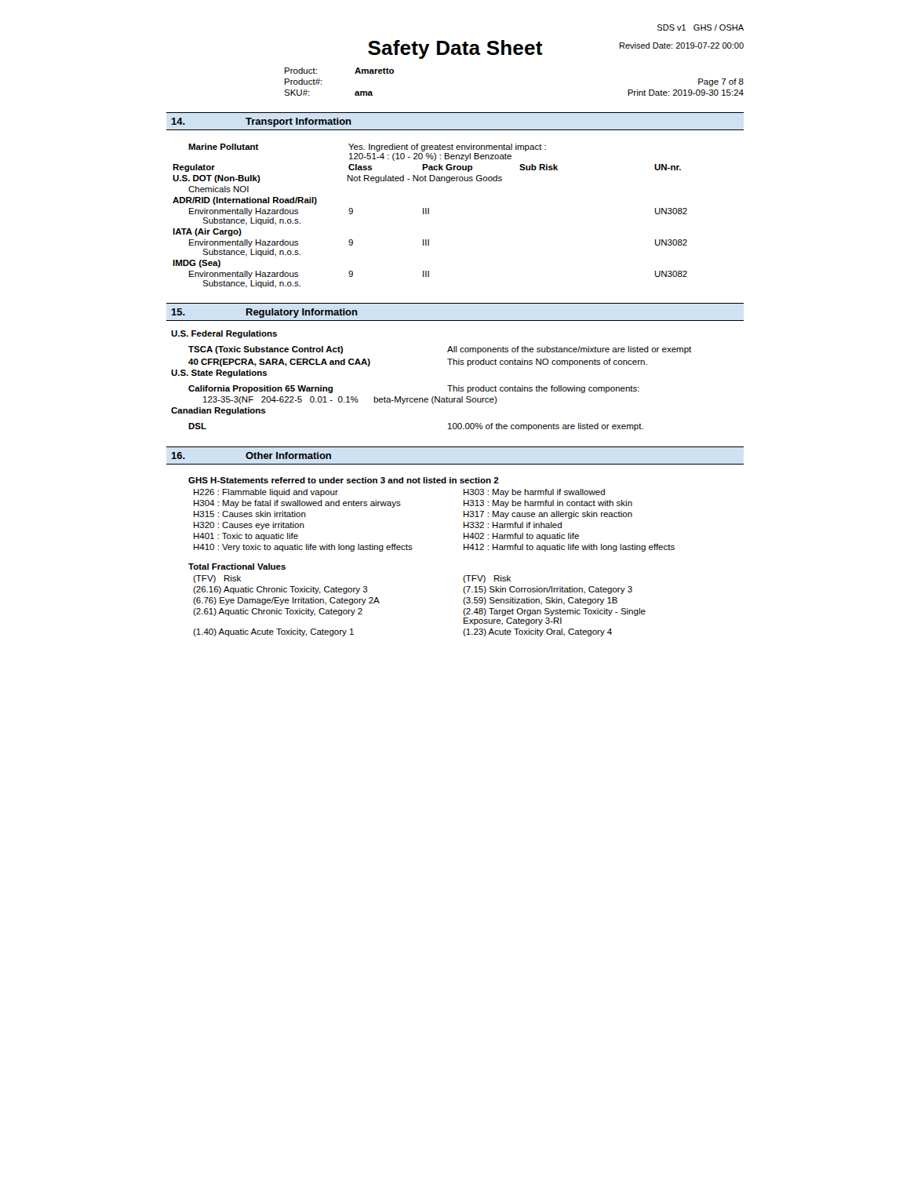SDS v1 GHS / OSHA
Revised Date: 2019-07-22 00:00
Safety Data Sheet
| Product: | Amaretto | |
| Product#: | | Page 7 of 8 |
| SKU#: | ama | Print Date: 2019-09-30 15:24 |
14. Transport Information
| Marine Pollutant | Yes. Ingredient of greatest environmental impact : 120-51-4 : (10 - 20 %) : Benzyl Benzoate |
| Regulator | Class | Pack Group | Sub Risk | UN-nr. |
| U.S. DOT (Non-Bulk) | Not Regulated - Not Dangerous Goods |
| Chemicals NOI | |
| ADR/RID (International Road/Rail) | |
| Environmentally Hazardous Substance, Liquid, n.o.s. | 9 | III | | UN3082 |
| IATA (Air Cargo) | |
| Environmentally Hazardous Substance, Liquid, n.o.s. | 9 | III | | UN3082 |
| IMDG (Sea) | |
| Environmentally Hazardous Substance, Liquid, n.o.s. | 9 | III | | UN3082 |
15. Regulatory Information
U.S. Federal Regulations
| TSCA (Toxic Substance Control Act) | All components of the substance/mixture are listed or exempt |
| 40 CFR(EPCRA, SARA, CERCLA and CAA) | This product contains NO components of concern. |
U.S. State Regulations
| California Proposition 65 Warning | This product contains the following components: |
123-35-3(NF 204-622-5 0.01 - 0.1% beta-Myrcene (Natural Source)
Canadian Regulations
| DSL | 100.00% of the components are listed or exempt. |
16. Other Information
GHS H-Statements referred to under section 3 and not listed in section 2
| H226 : Flammable liquid and vapour | H303 : May be harmful if swallowed |
| H304 : May be fatal if swallowed and enters airways | H313 : May be harmful in contact with skin |
| H315 : Causes skin irritation | H317 : May cause an allergic skin reaction |
| H320 : Causes eye irritation | H332 : Harmful if inhaled |
| H401 : Toxic to aquatic life | H402 : Harmful to aquatic life |
| H410 : Very toxic to aquatic life with long lasting effects | H412 : Harmful to aquatic life with long lasting effects |
Total Fractional Values
| (TFV) Risk | (TFV) Risk |
| (26.16) Aquatic Chronic Toxicity, Category 3 | (7.15) Skin Corrosion/Irritation, Category 3 |
| (6.76) Eye Damage/Eye Irritation, Category 2A | (3.59) Sensitization, Skin, Category 1B |
| (2.61) Aquatic Chronic Toxicity, Category 2 | (2.48) Target Organ Systemic Toxicity - Single Exposure, Category 3-RI |
| (1.40) Aquatic Acute Toxicity, Category 1 | (1.23) Acute Toxicity Oral, Category 4 |